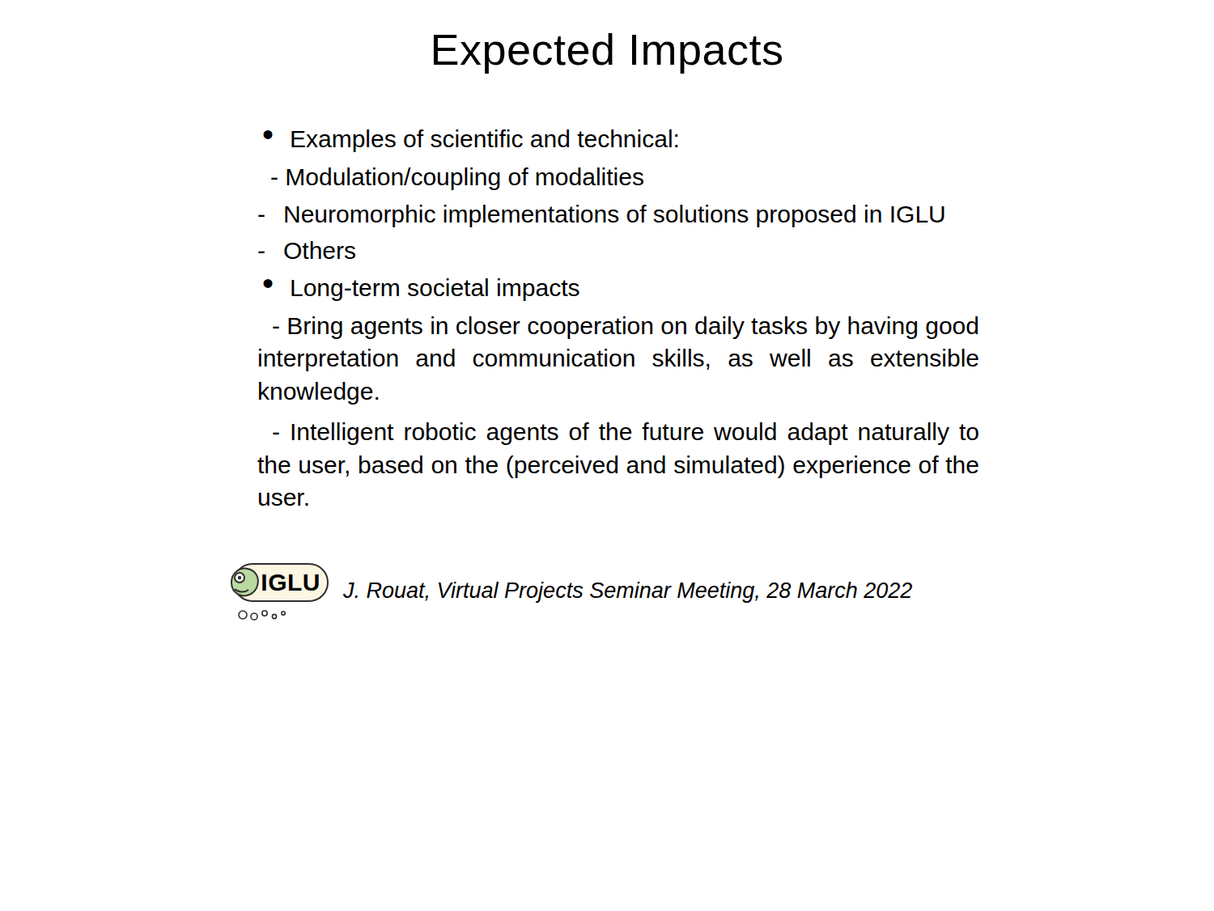Expected Impacts
Examples of scientific and technical:
- Modulation/coupling of modalities
Neuromorphic implementations of solutions proposed in IGLU
Others
Long-term societal impacts
- Bring agents in closer cooperation on daily tasks by having good interpretation and communication skills, as well as extensible knowledge.
- Intelligent robotic agents of the future would adapt naturally to the user, based on the (perceived and simulated) experience of the user.
IGLU
J. Rouat, Virtual Projects Seminar Meeting, 28 March 2022